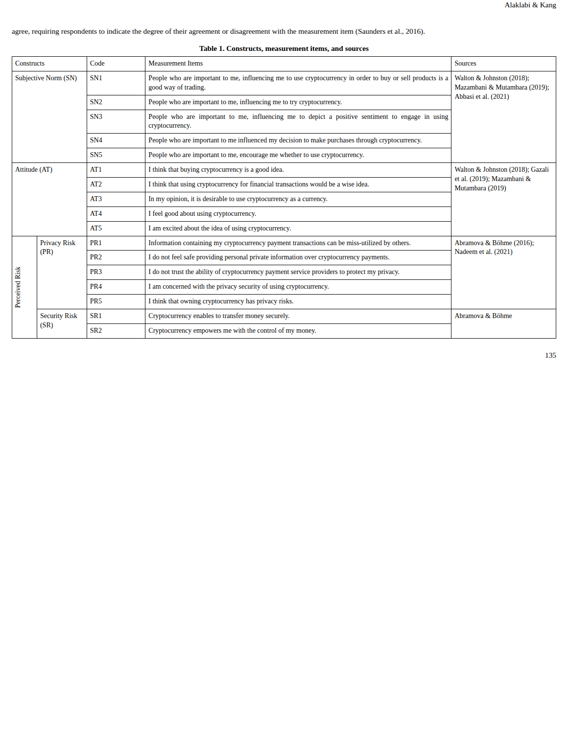Alaklabi & Kang
agree, requiring respondents to indicate the degree of their agreement or disagreement with the measurement item (Saunders et al., 2016).
Table 1. Constructs, measurement items, and sources
| Constructs | Code | Measurement Items | Sources |
| --- | --- | --- | --- |
| Subjective Norm (SN) | SN1 | People who are important to me, influencing me to use cryptocurrency in order to buy or sell products is a good way of trading. | Walton & Johnston (2018); Mazambani & Mutambara (2019); Abbasi et al. (2021) |
| SN2 | People who are important to me, influencing me to try cryptocurrency. |
| SN3 | People who are important to me, influencing me to depict a positive sentiment to engage in using cryptocurrency. |
| SN4 | People who are important to me influenced my decision to make purchases through cryptocurrency. |
| SN5 | People who are important to me, encourage me whether to use cryptocurrency. |
| Attitude (AT) | AT1 | I think that buying cryptocurrency is a good idea. | Walton & Johnston (2018); Gazali et al. (2019); Mazambani & Mutambara (2019) |
| AT2 | I think that using cryptocurrency for financial transactions would be a wise idea. |
| AT3 | In my opinion, it is desirable to use cryptocurrency as a currency. |
| AT4 | I feel good about using cryptocurrency. |
| AT5 | I am excited about the idea of using cryptocurrency. |
| Perceived Risk | Privacy Risk (PR) | PR1 | Information containing my cryptocurrency payment transactions can be miss-utilized by others. | Abramova & Böhme (2016); Nadeem et al. (2021) |
| PR2 | I do not feel safe providing personal private information over cryptocurrency payments. |
| PR3 | I do not trust the ability of cryptocurrency payment service providers to protect my privacy. |
| PR4 | I am concerned with the privacy security of using cryptocurrency. |
| PR5 | I think that owning cryptocurrency has privacy risks. |
| Security Risk (SR) | SR1 | Cryptocurrency enables to transfer money securely. | Abramova & Böhme |
| SR2 | Cryptocurrency empowers me with the control of my money. |
135